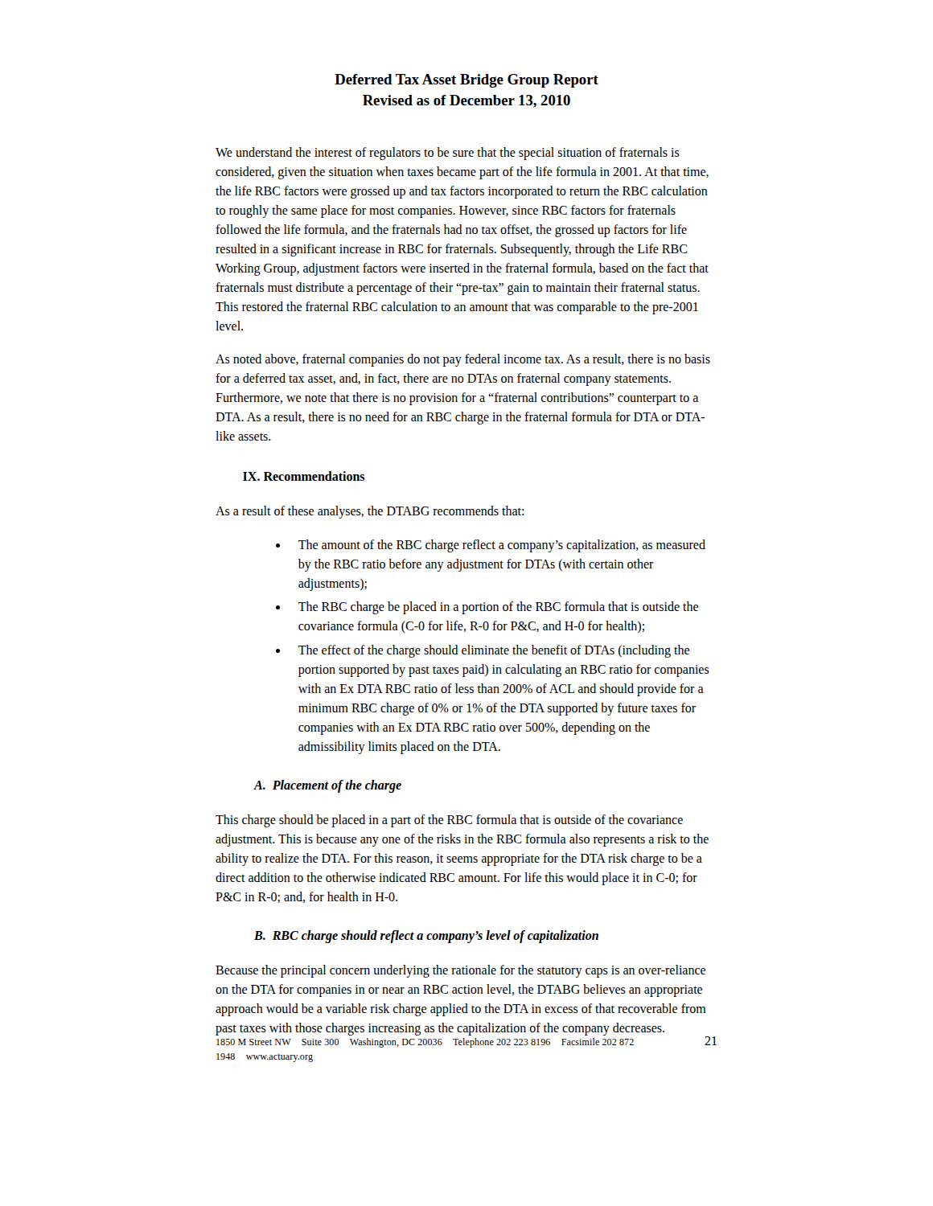Deferred Tax Asset Bridge Group Report
Revised as of December 13, 2010
We understand the interest of regulators to be sure that the special situation of fraternals is considered, given the situation when taxes became part of the life formula in 2001. At that time, the life RBC factors were grossed up and tax factors incorporated to return the RBC calculation to roughly the same place for most companies. However, since RBC factors for fraternals followed the life formula, and the fraternals had no tax offset, the grossed up factors for life resulted in a significant increase in RBC for fraternals. Subsequently, through the Life RBC Working Group, adjustment factors were inserted in the fraternal formula, based on the fact that fraternals must distribute a percentage of their “pre-tax” gain to maintain their fraternal status. This restored the fraternal RBC calculation to an amount that was comparable to the pre-2001 level.
As noted above, fraternal companies do not pay federal income tax. As a result, there is no basis for a deferred tax asset, and, in fact, there are no DTAs on fraternal company statements. Furthermore, we note that there is no provision for a “fraternal contributions” counterpart to a DTA. As a result, there is no need for an RBC charge in the fraternal formula for DTA or DTA-like assets.
IX. Recommendations
As a result of these analyses, the DTABG recommends that:
The amount of the RBC charge reflect a company’s capitalization, as measured by the RBC ratio before any adjustment for DTAs (with certain other adjustments);
The RBC charge be placed in a portion of the RBC formula that is outside the covariance formula (C-0 for life, R-0 for P&C, and H-0 for health);
The effect of the charge should eliminate the benefit of DTAs (including the portion supported by past taxes paid) in calculating an RBC ratio for companies with an Ex DTA RBC ratio of less than 200% of ACL and should provide for a minimum RBC charge of 0% or 1% of the DTA supported by future taxes for companies with an Ex DTA RBC ratio over 500%, depending on the admissibility limits placed on the DTA.
A. Placement of the charge
This charge should be placed in a part of the RBC formula that is outside of the covariance adjustment. This is because any one of the risks in the RBC formula also represents a risk to the ability to realize the DTA. For this reason, it seems appropriate for the DTA risk charge to be a direct addition to the otherwise indicated RBC amount. For life this would place it in C-0; for P&C in R-0; and, for health in H-0.
B. RBC charge should reflect a company’s level of capitalization
Because the principal concern underlying the rationale for the statutory caps is an over-reliance on the DTA for companies in or near an RBC action level, the DTABG believes an appropriate approach would be a variable risk charge applied to the DTA in excess of that recoverable from past taxes with those charges increasing as the capitalization of the company decreases.
1850 M Street NW Suite 300 Washington, DC 20036 Telephone 202 223 8196 Facsimile 202 872 1948 www.actuary.org
21